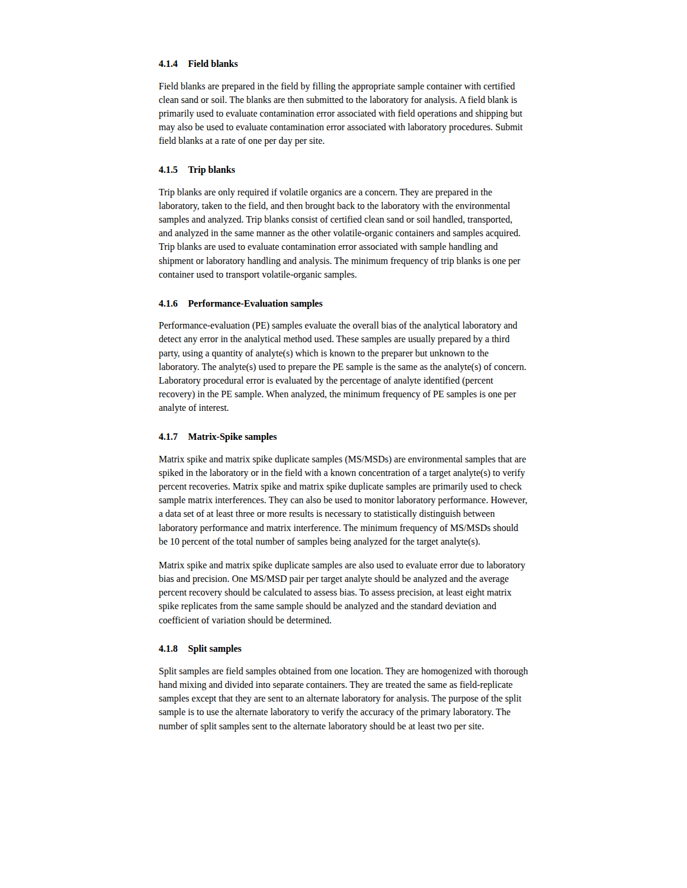4.1.4 Field blanks
Field blanks are prepared in the field by filling the appropriate sample container with certified clean sand or soil. The blanks are then submitted to the laboratory for analysis. A field blank is primarily used to evaluate contamination error associated with field operations and shipping but may also be used to evaluate contamination error associated with laboratory procedures. Submit field blanks at a rate of one per day per site.
4.1.5 Trip blanks
Trip blanks are only required if volatile organics are a concern. They are prepared in the laboratory, taken to the field, and then brought back to the laboratory with the environmental samples and analyzed. Trip blanks consist of certified clean sand or soil handled, transported, and analyzed in the same manner as the other volatile-organic containers and samples acquired. Trip blanks are used to evaluate contamination error associated with sample handling and shipment or laboratory handling and analysis. The minimum frequency of trip blanks is one per container used to transport volatile-organic samples.
4.1.6 Performance-Evaluation samples
Performance-evaluation (PE) samples evaluate the overall bias of the analytical laboratory and detect any error in the analytical method used. These samples are usually prepared by a third party, using a quantity of analyte(s) which is known to the preparer but unknown to the laboratory. The analyte(s) used to prepare the PE sample is the same as the analyte(s) of concern. Laboratory procedural error is evaluated by the percentage of analyte identified (percent recovery) in the PE sample. When analyzed, the minimum frequency of PE samples is one per analyte of interest.
4.1.7 Matrix-Spike samples
Matrix spike and matrix spike duplicate samples (MS/MSDs) are environmental samples that are spiked in the laboratory or in the field with a known concentration of a target analyte(s) to verify percent recoveries. Matrix spike and matrix spike duplicate samples are primarily used to check sample matrix interferences. They can also be used to monitor laboratory performance. However, a data set of at least three or more results is necessary to statistically distinguish between laboratory performance and matrix interference. The minimum frequency of MS/MSDs should be 10 percent of the total number of samples being analyzed for the target analyte(s).
Matrix spike and matrix spike duplicate samples are also used to evaluate error due to laboratory bias and precision. One MS/MSD pair per target analyte should be analyzed and the average percent recovery should be calculated to assess bias. To assess precision, at least eight matrix spike replicates from the same sample should be analyzed and the standard deviation and coefficient of variation should be determined.
4.1.8 Split samples
Split samples are field samples obtained from one location. They are homogenized with thorough hand mixing and divided into separate containers. They are treated the same as field-replicate samples except that they are sent to an alternate laboratory for analysis. The purpose of the split sample is to use the alternate laboratory to verify the accuracy of the primary laboratory. The number of split samples sent to the alternate laboratory should be at least two per site.